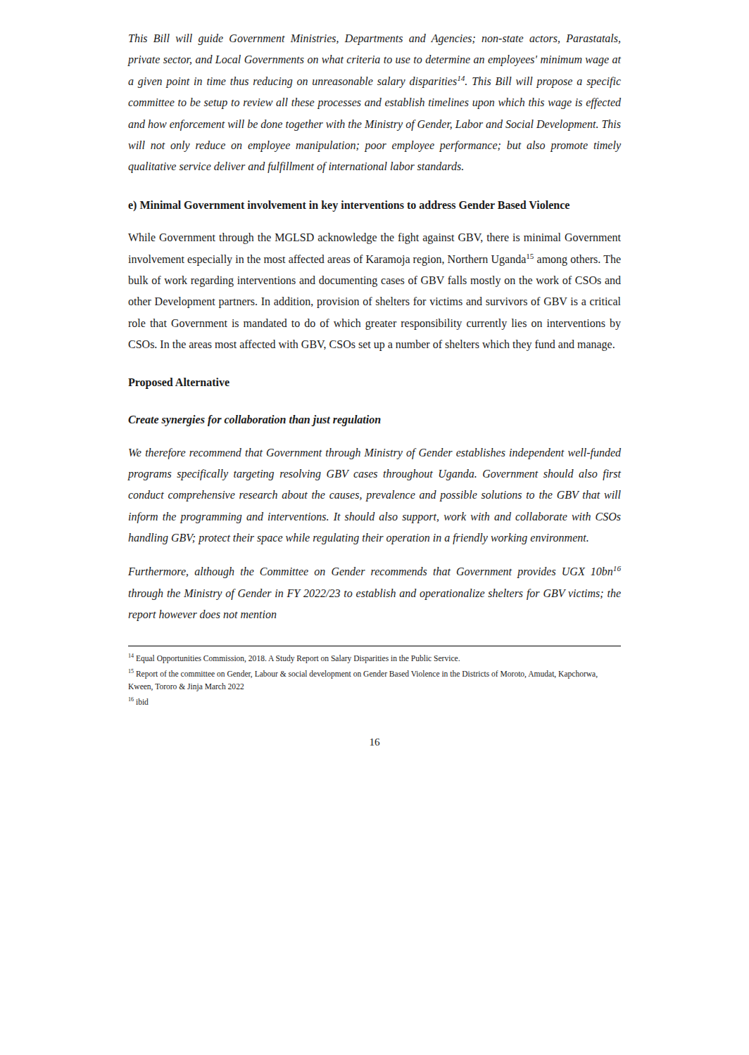This Bill will guide Government Ministries, Departments and Agencies; non-state actors, Parastatals, private sector, and Local Governments on what criteria to use to determine an employees' minimum wage at a given point in time thus reducing on unreasonable salary disparities14. This Bill will propose a specific committee to be setup to review all these processes and establish timelines upon which this wage is effected and how enforcement will be done together with the Ministry of Gender, Labor and Social Development. This will not only reduce on employee manipulation; poor employee performance; but also promote timely qualitative service deliver and fulfillment of international labor standards.
e) Minimal Government involvement in key interventions to address Gender Based Violence
While Government through the MGLSD acknowledge the fight against GBV, there is minimal Government involvement especially in the most affected areas of Karamoja region, Northern Uganda15 among others. The bulk of work regarding interventions and documenting cases of GBV falls mostly on the work of CSOs and other Development partners. In addition, provision of shelters for victims and survivors of GBV is a critical role that Government is mandated to do of which greater responsibility currently lies on interventions by CSOs. In the areas most affected with GBV, CSOs set up a number of shelters which they fund and manage.
Proposed Alternative
Create synergies for collaboration than just regulation
We therefore recommend that Government through Ministry of Gender establishes independent well-funded programs specifically targeting resolving GBV cases throughout Uganda. Government should also first conduct comprehensive research about the causes, prevalence and possible solutions to the GBV that will inform the programming and interventions. It should also support, work with and collaborate with CSOs handling GBV; protect their space while regulating their operation in a friendly working environment.
Furthermore, although the Committee on Gender recommends that Government provides UGX 10bn16 through the Ministry of Gender in FY 2022/23 to establish and operationalize shelters for GBV victims; the report however does not mention
14 Equal Opportunities Commission, 2018. A Study Report on Salary Disparities in the Public Service.
15 Report of the committee on Gender, Labour & social development on Gender Based Violence in the Districts of Moroto, Amudat, Kapchorwa, Kween, Tororo & Jinja March 2022
16 ibid
16